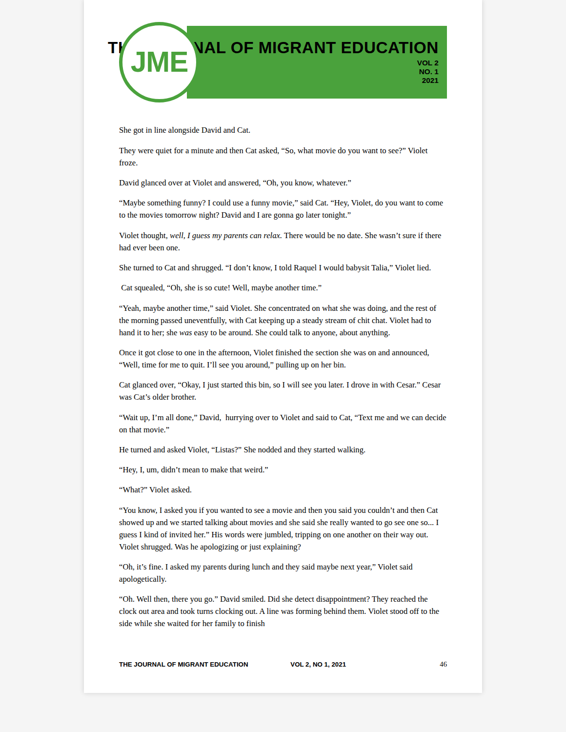THE JOURNAL OF MIGRANT EDUCATION
VOL 2
NO. 1
2021
JME
She got in line alongside David and Cat.
They were quiet for a minute and then Cat asked, “So, what movie do you want to see?” Violet froze.
David glanced over at Violet and answered, “Oh, you know, whatever.”
“Maybe something funny? I could use a funny movie,” said Cat. “Hey, Violet, do you want to come to the movies tomorrow night? David and I are gonna go later tonight.”
Violet thought, well, I guess my parents can relax. There would be no date. She wasn’t sure if there had ever been one.
She turned to Cat and shrugged. “I don’t know, I told Raquel I would babysit Talia,” Violet lied.
Cat squealed, “Oh, she is so cute! Well, maybe another time.”
“Yeah, maybe another time,” said Violet. She concentrated on what she was doing, and the rest of the morning passed uneventfully, with Cat keeping up a steady stream of chit chat. Violet had to hand it to her; she was easy to be around. She could talk to anyone, about anything.
Once it got close to one in the afternoon, Violet finished the section she was on and announced, “Well, time for me to quit. I’ll see you around,” pulling up on her bin.
Cat glanced over, “Okay, I just started this bin, so I will see you later. I drove in with Cesar.” Cesar was Cat’s older brother.
“Wait up, I’m all done,” David, hurrying over to Violet and said to Cat, “Text me and we can decide on that movie.”
He turned and asked Violet, “Listas?” She nodded and they started walking.
“Hey, I, um, didn’t mean to make that weird.”
“What?” Violet asked.
“You know, I asked you if you wanted to see a movie and then you said you couldn’t and then Cat showed up and we started talking about movies and she said she really wanted to go see one so... I guess I kind of invited her.” His words were jumbled, tripping on one another on their way out. Violet shrugged. Was he apologizing or just explaining?
“Oh, it’s fine. I asked my parents during lunch and they said maybe next year,” Violet said apologetically.
“Oh. Well then, there you go.” David smiled. Did she detect disappointment? They reached the clock out area and took turns clocking out. A line was forming behind them. Violet stood off to the side while she waited for her family to finish
THE JOURNAL OF MIGRANT EDUCATION
VOL 2, NO 1, 2021
46